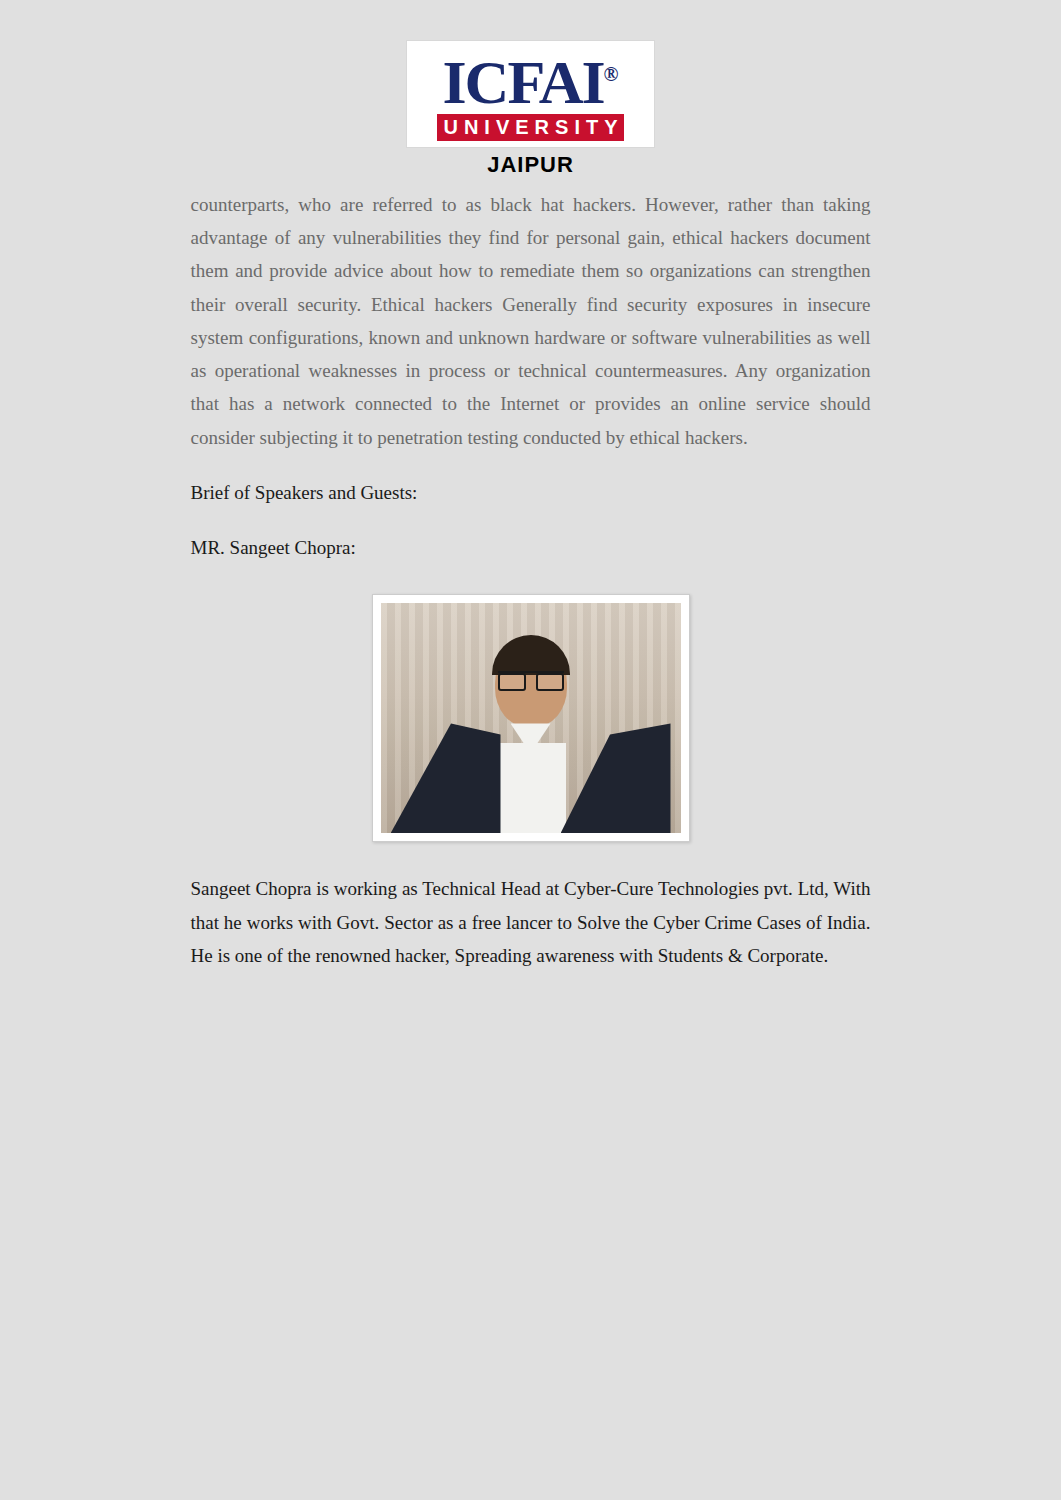ICFAI®
UNIVERSITY
JAIPUR
counterparts, who are referred to as black hat hackers. However, rather than taking advantage of any vulnerabilities they find for personal gain, ethical hackers document them and provide advice about how to remediate them so organizations can strengthen their overall security. Ethical hackers Generally find security exposures in insecure system configurations, known and unknown hardware or software vulnerabilities as well as operational weaknesses in process or technical countermeasures. Any organization that has a network connected to the Internet or provides an online service should consider subjecting it to penetration testing conducted by ethical hackers.
Brief of Speakers and Guests:
MR. Sangeet Chopra:
Sangeet Chopra is working as Technical Head at Cyber-Cure Technologies pvt. Ltd, With that he works with Govt. Sector as a free lancer to Solve the Cyber Crime Cases of India. He is one of the renowned hacker, Spreading awareness with Students & Corporate.